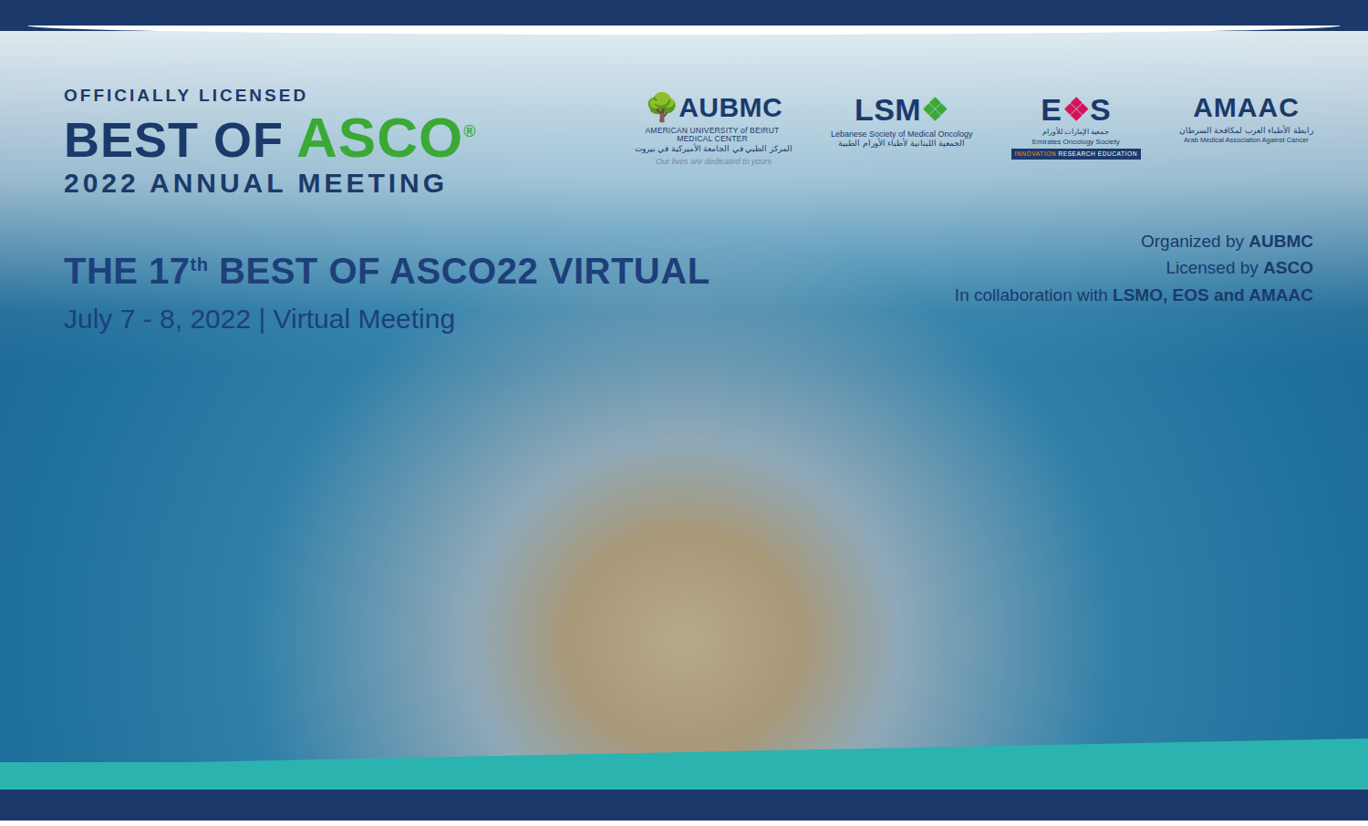OFFICIALLY LICENSED
BEST OF ASCO®
2022 ANNUAL MEETING
🌳AUBMC
AMERICAN UNIVERSITY of BEIRUT MEDICAL CENTER
المركز الطبي في الجامعة الأميركية في بيروت
Our lives are dedicated to yours
LSM❖
Lebanese Society of Medical Oncology
الجمعية اللبنانية لأطباء الأورام الطبية
E❖S
جمعية الإمارات للأورام
Emirates Oncology Society
INNOVATION RESEARCH EDUCATION
AMAAC
رابطة الأطباء العرب لمكافحة السرطان
Arab Medical Association Against Cancer
THE 17th BEST OF ASCO22 VIRTUAL
July 7 - 8, 2022 | Virtual Meeting
Organized by AUBMC
Licensed by ASCO
In collaboration with LSMO, EOS and AMAAC